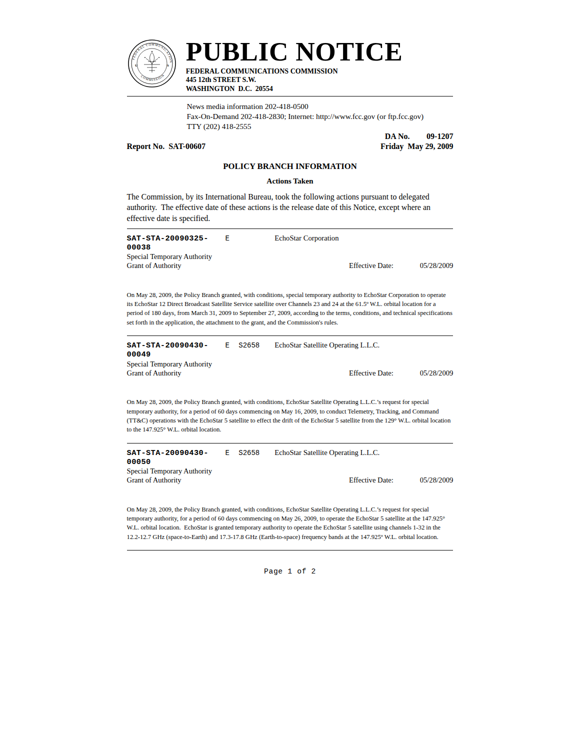FEDERAL COMMUNICATIONS COMMISSION U S
PUBLIC NOTICE
FEDERAL COMMUNICATIONS COMMISSION
445 12th STREET S.W.
WASHINGTON D.C. 20554
News media information 202-418-0500
Fax-On-Demand 202-418-2830; Internet: http://www.fcc.gov (or ftp.fcc.gov)
TTY (202) 418-2555
DA No. 09-1207
Report No. SAT-00607 Friday May 29, 2009
POLICY BRANCH INFORMATION
Actions Taken
The Commission, by its International Bureau, took the following actions pursuant to delegated authority. The effective date of these actions is the release date of this Notice, except where an effective date is specified.
SAT-STA-20090325-00038 E EchoStar Corporation
Special Temporary Authority
Grant of Authority Effective Date: 05/28/2009
On May 28, 2009, the Policy Branch granted, with conditions, special temporary authority to EchoStar Corporation to operate its EchoStar 12 Direct Broadcast Satellite Service satellite over Channels 23 and 24 at the 61.5º W.L. orbital location for a period of 180 days, from March 31, 2009 to September 27, 2009, according to the terms, conditions, and technical specifications set forth in the application, the attachment to the grant, and the Commission's rules.
SAT-STA-20090430-00049 E S2658 EchoStar Satellite Operating L.L.C.
Special Temporary Authority
Grant of Authority Effective Date: 05/28/2009
On May 28, 2009, the Policy Branch granted, with conditions, EchoStar Satellite Operating L.L.C.’s request for special temporary authority, for a period of 60 days commencing on May 16, 2009, to conduct Telemetry, Tracking, and Command (TT&C) operations with the EchoStar 5 satellite to effect the drift of the EchoStar 5 satellite from the 129° W.L. orbital location to the 147.925° W.L. orbital location.
SAT-STA-20090430-00050 E S2658 EchoStar Satellite Operating L.L.C.
Special Temporary Authority
Grant of Authority Effective Date: 05/28/2009
On May 28, 2009, the Policy Branch granted, with conditions, EchoStar Satellite Operating L.L.C.’s request for special temporary authority, for a period of 60 days commencing on May 26, 2009, to operate the EchoStar 5 satellite at the 147.925° W.L. orbital location. EchoStar is granted temporary authority to operate the EchoStar 5 satellite using channels 1-32 in the 12.2-12.7 GHz (space-to-Earth) and 17.3-17.8 GHz (Earth-to-space) frequency bands at the 147.925º W.L. orbital location.
Page 1 of 2